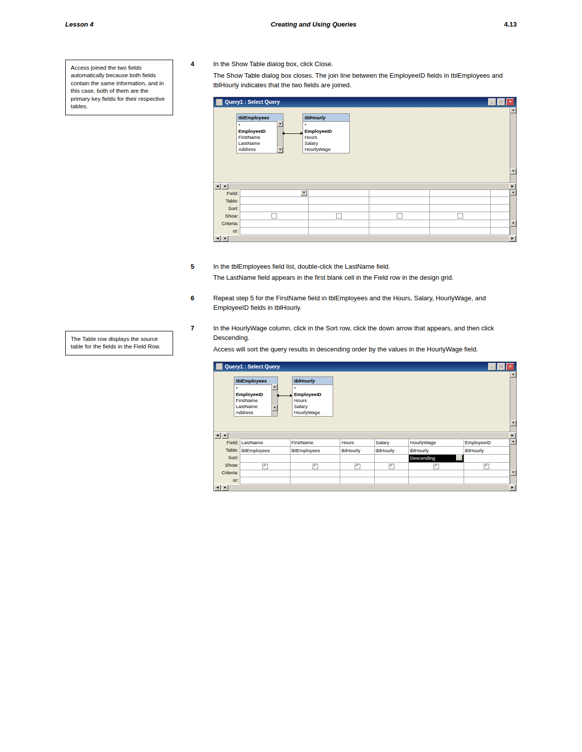Lesson 4
Creating and Using Queries
4.13
Access joined the two fields automatically because both fields contain the same information, and in this case, both of them are the primary key fields for their respective tables.
The Table row displays the source table for the fields in the Field Row.
4
In the Show Table dialog box, click Close.
The Show Table dialog box closes. The join line between the EmployeeID fields in tblEmployees and tblHourly indicates that the two fields are joined.
Query1 : Select Query _ □ ×
tblEmployees
*
EmployeeID
FirstName
LastName
Address
▲
▼
tblHourly
*
EmployeeID
Hours
Salary
HourlyWage
▲
▼
◀ ■ ▶
Field:
Table:
Sort:
Show:
Criteria:
or:
| ▼ | | | | |
▲
▼
◀ ■ ▶
5
In the tblEmployees field list, double-click the LastName field.
The LastName field appears in the first blank cell in the Field row in the design grid.
6
Repeat step 5 for the FirstName field in tblEmployees and the Hours, Salary, HourlyWage, and EmployeeID fields in tblHourly.
7
In the HourlyWage column, click in the Sort row, click the down arrow that appears, and then click Descending.
Access will sort the query results in descending order by the values in the HourlyWage field.
Query1 : Select Query _ □ ×
tblEmployees
*
EmployeeID
FirstName
LastName
Address
▲
▼
tblHourly
*
EmployeeID
Hours
Salary
HourlyWage
▲
▼
◀ ■ ▶
Field:
Table:
Sort:
Show:
Criteria:
or:
| LastName | FirstName | Hours | Salary | HourlyWage | EmployeeID |
| tblEmployees | tblEmployees | tblHourly | tblHourly | tblHourly | tblHourly |
| | | | | Descending ▼ | |
▲
▼
◀ ■ ▶